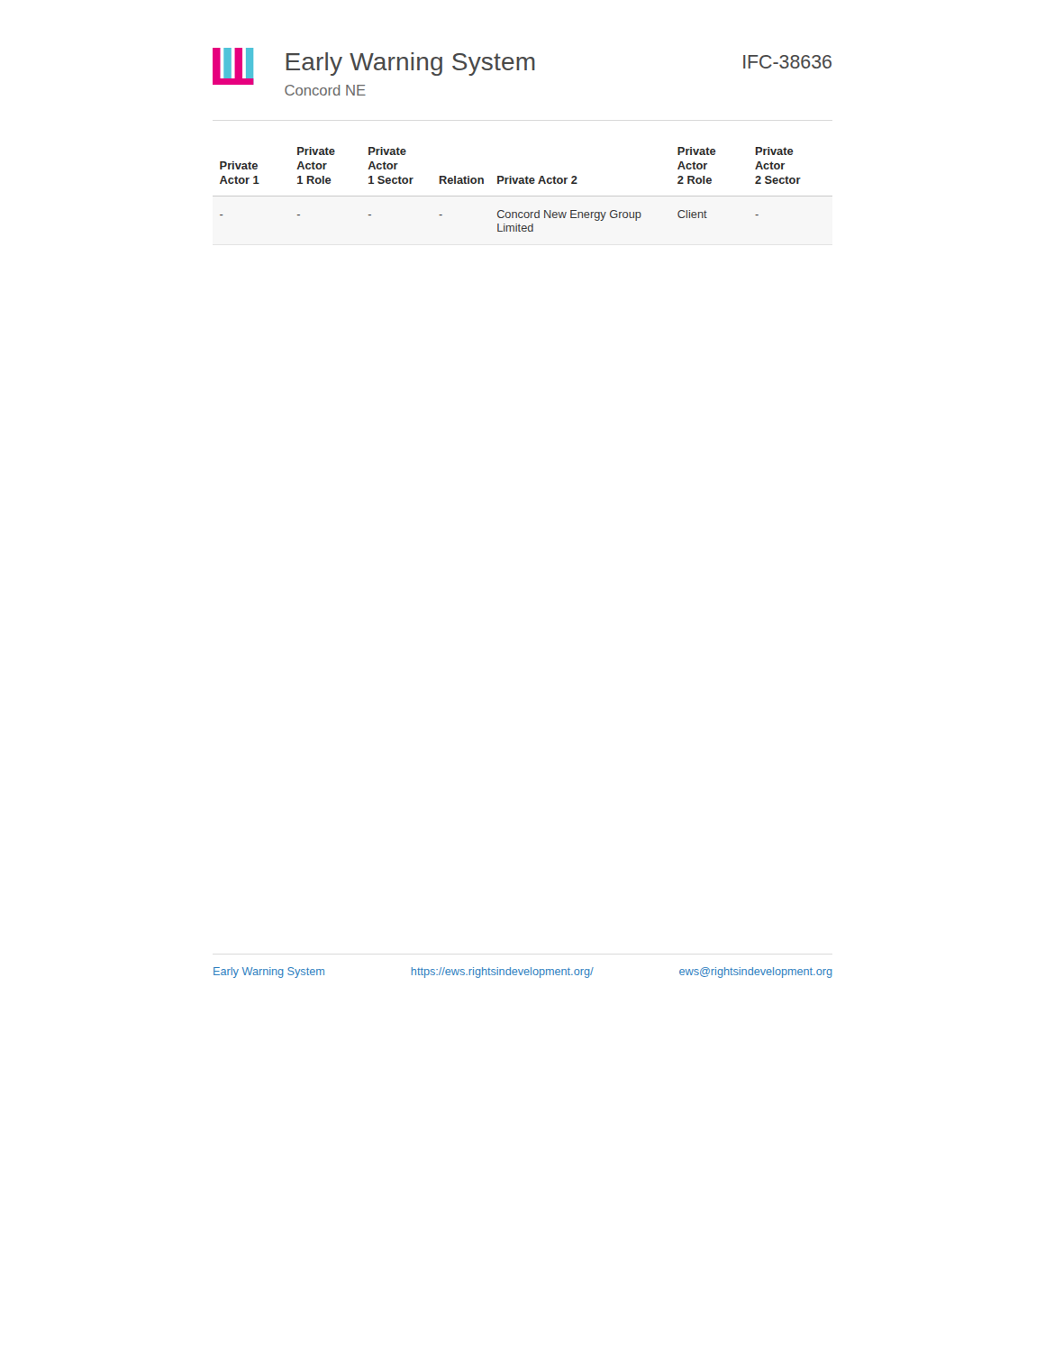Early Warning System
Concord NE
IFC-38636
| Private Actor 1 | Private Actor 1 Role | Private Actor 1 Sector | Relation | Private Actor 2 | Private Actor 2 Role | Private Actor 2 Sector |
| --- | --- | --- | --- | --- | --- | --- |
| - | - | - | - | Concord New Energy Group Limited | Client | - |
Early Warning System
https://ews.rightsindevelopment.org/
ews@rightsindevelopment.org